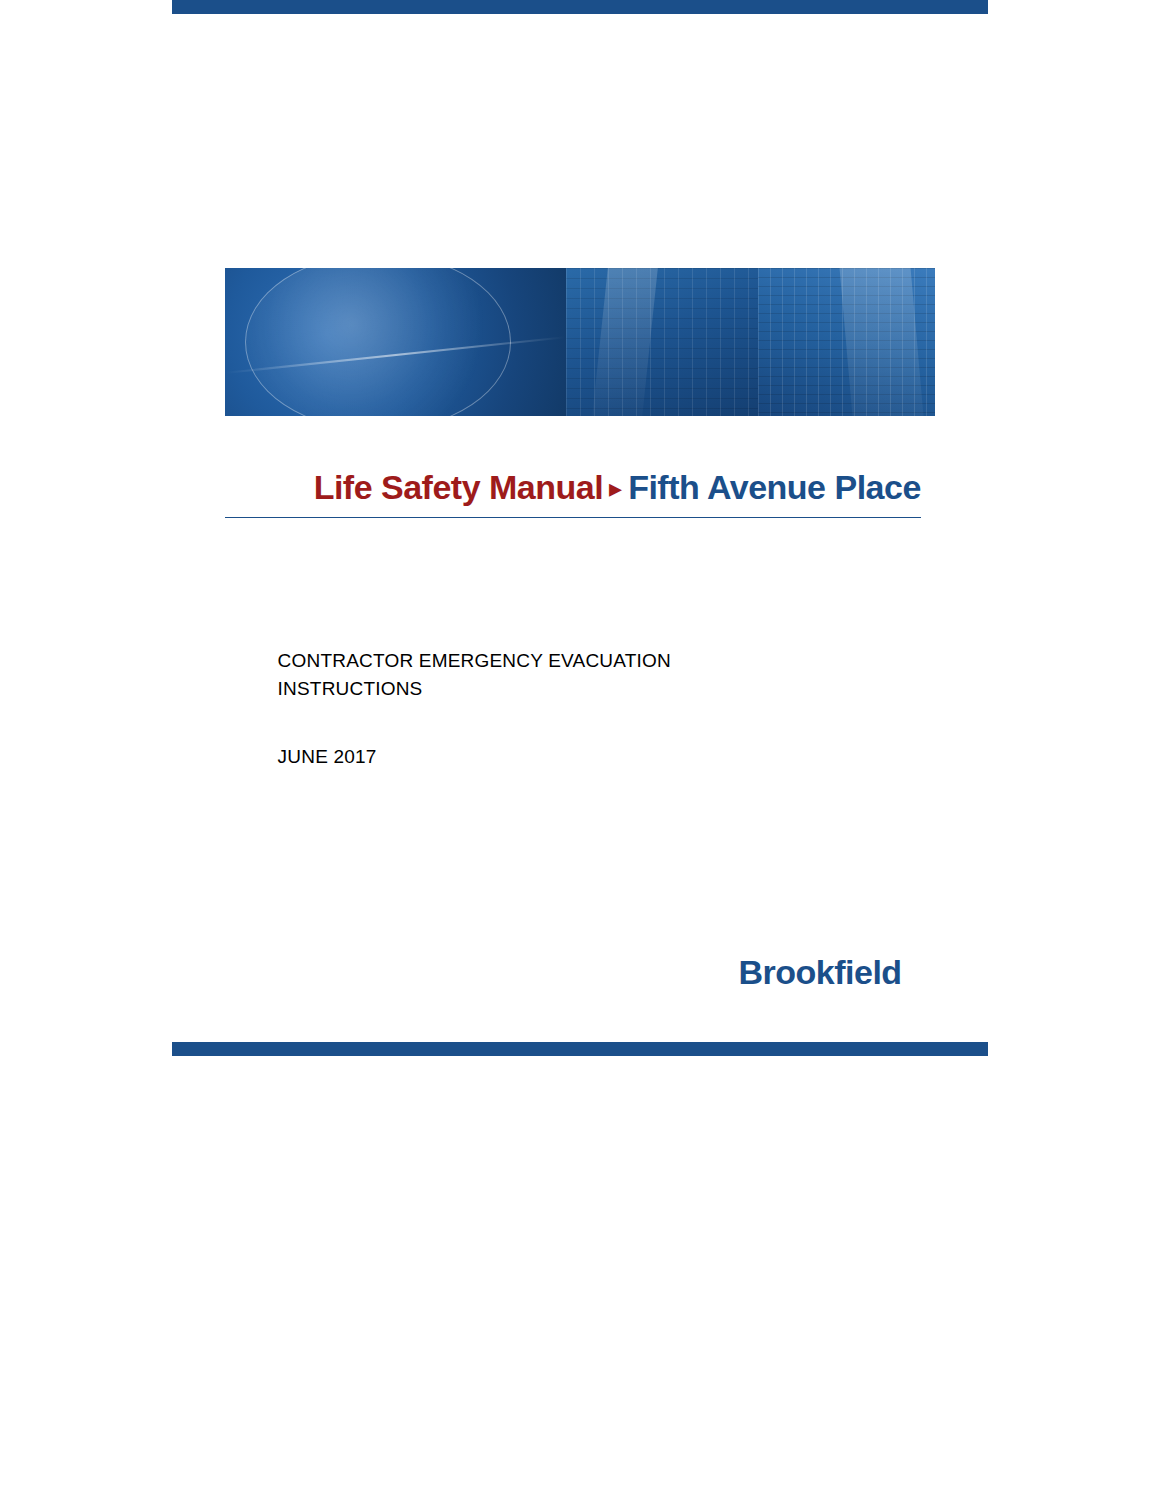Life Safety Manual▸Fifth Avenue Place
CONTRACTOR EMERGENCY EVACUATION
INSTRUCTIONS
JUNE 2017
Brookfield